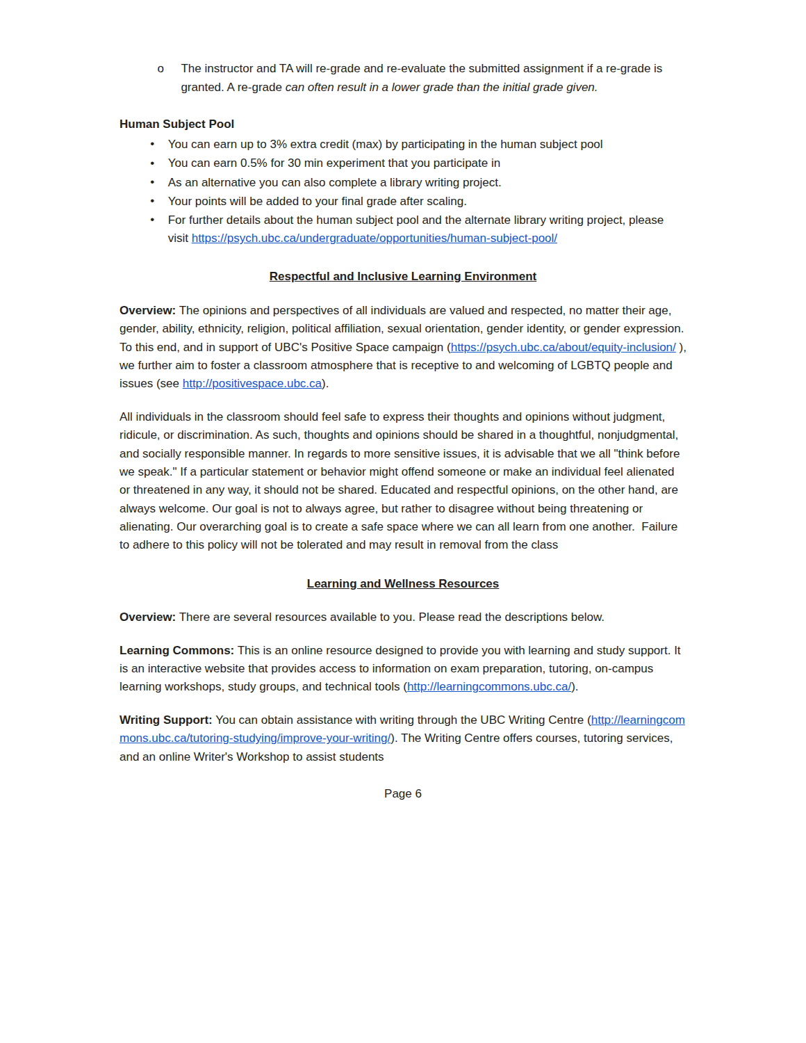o The instructor and TA will re-grade and re-evaluate the submitted assignment if a re-grade is granted. A re-grade can often result in a lower grade than the initial grade given.
Human Subject Pool
You can earn up to 3% extra credit (max) by participating in the human subject pool
You can earn 0.5% for 30 min experiment that you participate in
As an alternative you can also complete a library writing project.
Your points will be added to your final grade after scaling.
For further details about the human subject pool and the alternate library writing project, please visit https://psych.ubc.ca/undergraduate/opportunities/human-subject-pool/
Respectful and Inclusive Learning Environment
Overview: The opinions and perspectives of all individuals are valued and respected, no matter their age, gender, ability, ethnicity, religion, political affiliation, sexual orientation, gender identity, or gender expression. To this end, and in support of UBC's Positive Space campaign (https://psych.ubc.ca/about/equity-inclusion/ ), we further aim to foster a classroom atmosphere that is receptive to and welcoming of LGBTQ people and issues (see http://positivespace.ubc.ca).
All individuals in the classroom should feel safe to express their thoughts and opinions without judgment, ridicule, or discrimination. As such, thoughts and opinions should be shared in a thoughtful, nonjudgmental, and socially responsible manner. In regards to more sensitive issues, it is advisable that we all "think before we speak." If a particular statement or behavior might offend someone or make an individual feel alienated or threatened in any way, it should not be shared. Educated and respectful opinions, on the other hand, are always welcome. Our goal is not to always agree, but rather to disagree without being threatening or alienating. Our overarching goal is to create a safe space where we can all learn from one another. Failure to adhere to this policy will not be tolerated and may result in removal from the class
Learning and Wellness Resources
Overview: There are several resources available to you. Please read the descriptions below.
Learning Commons: This is an online resource designed to provide you with learning and study support. It is an interactive website that provides access to information on exam preparation, tutoring, on-campus learning workshops, study groups, and technical tools (http://learningcommons.ubc.ca/).
Writing Support: You can obtain assistance with writing through the UBC Writing Centre (http://learningcommons.ubc.ca/tutoring-studying/improve-your-writing/). The Writing Centre offers courses, tutoring services, and an online Writer's Workshop to assist students
Page 6